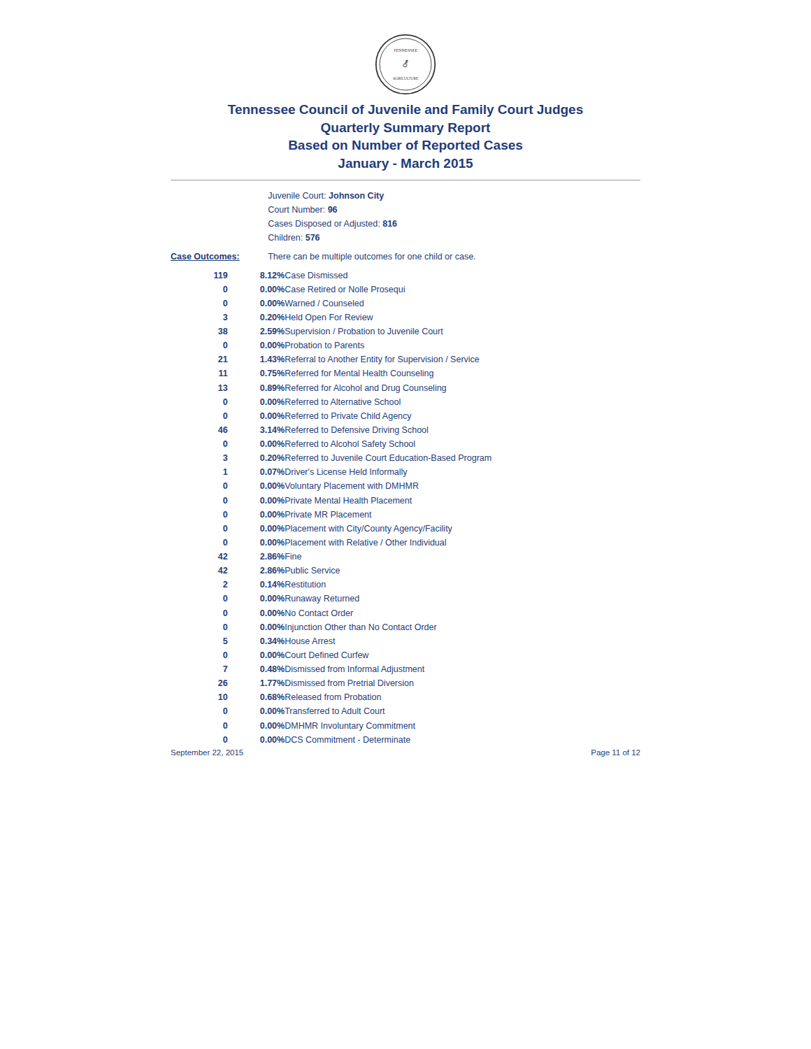Tennessee Council of Juvenile and Family Court Judges
Quarterly Summary Report
Based on Number of Reported Cases
January - March 2015
Juvenile Court: Johnson City
Court Number: 96
Cases Disposed or Adjusted: 816
Children: 576
Case Outcomes: There can be multiple outcomes for one child or case.
| 119 | 8.12% | Case Dismissed |
| 0 | 0.00% | Case Retired or Nolle Prosequi |
| 0 | 0.00% | Warned / Counseled |
| 3 | 0.20% | Held Open For Review |
| 38 | 2.59% | Supervision / Probation to Juvenile Court |
| 0 | 0.00% | Probation to Parents |
| 21 | 1.43% | Referral to Another Entity for Supervision / Service |
| 11 | 0.75% | Referred for Mental Health Counseling |
| 13 | 0.89% | Referred for Alcohol and Drug Counseling |
| 0 | 0.00% | Referred to Alternative School |
| 0 | 0.00% | Referred to Private Child Agency |
| 46 | 3.14% | Referred to Defensive Driving School |
| 0 | 0.00% | Referred to Alcohol Safety School |
| 3 | 0.20% | Referred to Juvenile Court Education-Based Program |
| 1 | 0.07% | Driver's License Held Informally |
| 0 | 0.00% | Voluntary Placement with DMHMR |
| 0 | 0.00% | Private Mental Health Placement |
| 0 | 0.00% | Private MR Placement |
| 0 | 0.00% | Placement with City/County Agency/Facility |
| 0 | 0.00% | Placement with Relative / Other Individual |
| 42 | 2.86% | Fine |
| 42 | 2.86% | Public Service |
| 2 | 0.14% | Restitution |
| 0 | 0.00% | Runaway Returned |
| 0 | 0.00% | No Contact Order |
| 0 | 0.00% | Injunction Other than No Contact Order |
| 5 | 0.34% | House Arrest |
| 0 | 0.00% | Court Defined Curfew |
| 7 | 0.48% | Dismissed from Informal Adjustment |
| 26 | 1.77% | Dismissed from Pretrial Diversion |
| 10 | 0.68% | Released from Probation |
| 0 | 0.00% | Transferred to Adult Court |
| 0 | 0.00% | DMHMR Involuntary Commitment |
| 0 | 0.00% | DCS Commitment - Determinate |
September 22, 2015 Page 11 of 12